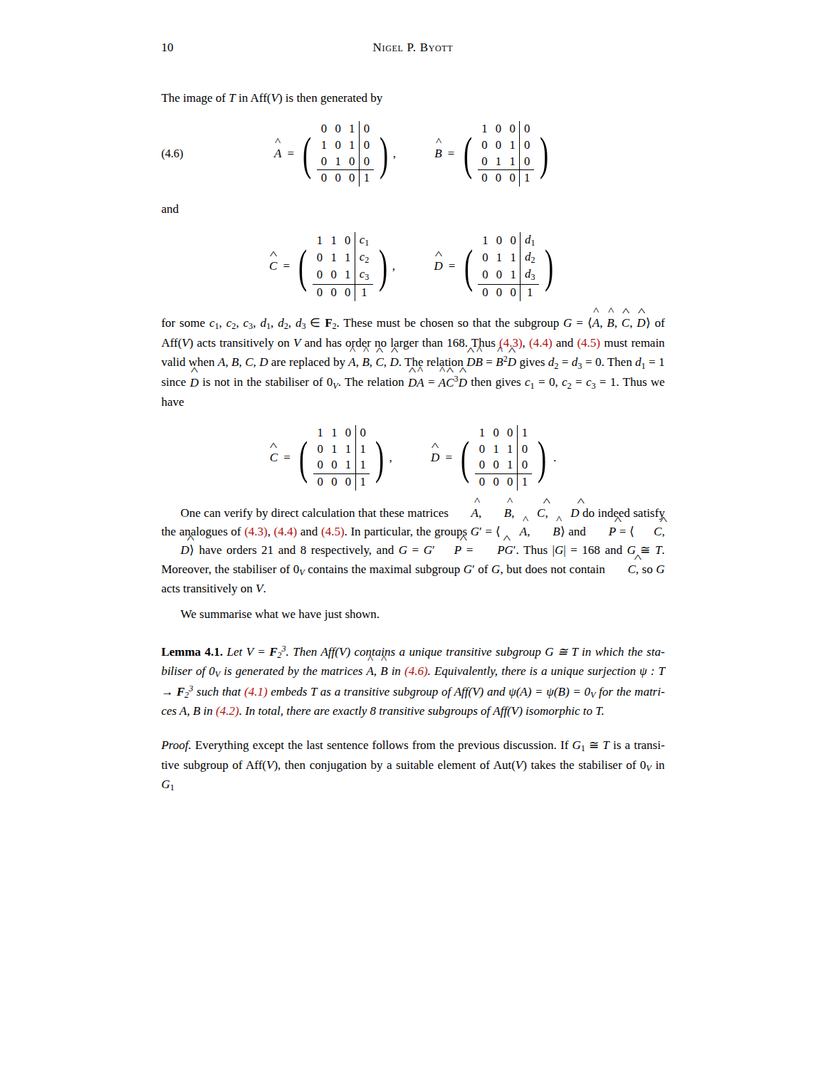10 Nigel P. Byott
The image of T in Aff(V) is then generated by
(4.6)
A= (
| 0 | 0 | 1 | 0 |
| 1 | 0 | 1 | 0 |
| 0 | 1 | 0 | 0 |
| 0 | 0 | 0 | 1 |
) , B= (
| 1 | 0 | 0 | 0 |
| 0 | 0 | 1 | 0 |
| 0 | 1 | 1 | 0 |
| 0 | 0 | 0 | 1 |
)
and
C= (
| 1 | 1 | 0 | c 1 |
| 0 | 1 | 1 | c 2 |
| 0 | 0 | 1 | c 3 |
| 0 | 0 | 0 | 1 |
) , D= (
| 1 | 0 | 0 | d 1 |
| 0 | 1 | 1 | d 2 |
| 0 | 0 | 1 | d 3 |
| 0 | 0 | 0 | 1 |
)
for some c 1, c 2, c 3, d 1, d 2, d 3 ∈ F 2. These must be chosen so that the subgroup G = ⟨A, B, C, D⟩ of Aff(V) acts transitively on V and has order no larger than 168. Thus (4.3), (4.4) and (4.5) must remain valid when A, B, C, D are replaced by A, B, C, D. The relation DB = B 2 D gives d 2 = d 3 = 0. Then d 1 = 1 since D is not in the stabiliser of 0V. The relation DA = AC 3 D then gives c 1 = 0, c 2 = c 3 = 1. Thus we have
C= (
| 1 | 1 | 0 | 0 |
| 0 | 1 | 1 | 1 |
| 0 | 0 | 1 | 1 |
| 0 | 0 | 0 | 1 |
) , D= (
| 1 | 0 | 0 | 1 |
| 0 | 1 | 1 | 0 |
| 0 | 0 | 1 | 0 |
| 0 | 0 | 0 | 1 |
) .
One can verify by direct calculation that these matrices A, B, C, D do indeed satisfy the analogues of (4.3), (4.4) and (4.5). In particular, the groups G′ = ⟨A, B⟩ and P = ⟨C, D⟩ have orders 21 and 8 respectively, and G = G′P = PG′. Thus |G| = 168 and G ≅ T. Moreover, the stabiliser of 0V contains the maximal subgroup G′ of G, but does not contain C, so G acts transitively on V.
We summarise what we have just shown.
Lemma 4.1. Let V = F 23. Then Aff(V) contains a unique transitive subgroup G ≅ T in which the stabiliser of 0V is generated by the matrices A, B in (4.6). Equivalently, there is a unique surjection ψ : T → F 23 such that (4.1) embeds T as a transitive subgroup of Aff(V) and ψ(A) = ψ(B) = 0V for the matrices A, B in (4.2). In total, there are exactly 8 transitive subgroups of Aff(V) isomorphic to T.
Proof. Everything except the last sentence follows from the previous discussion. If G 1 ≅ T is a transitive subgroup of Aff(V), then conjugation by a suitable element of Aut(V) takes the stabiliser of 0V in G 1